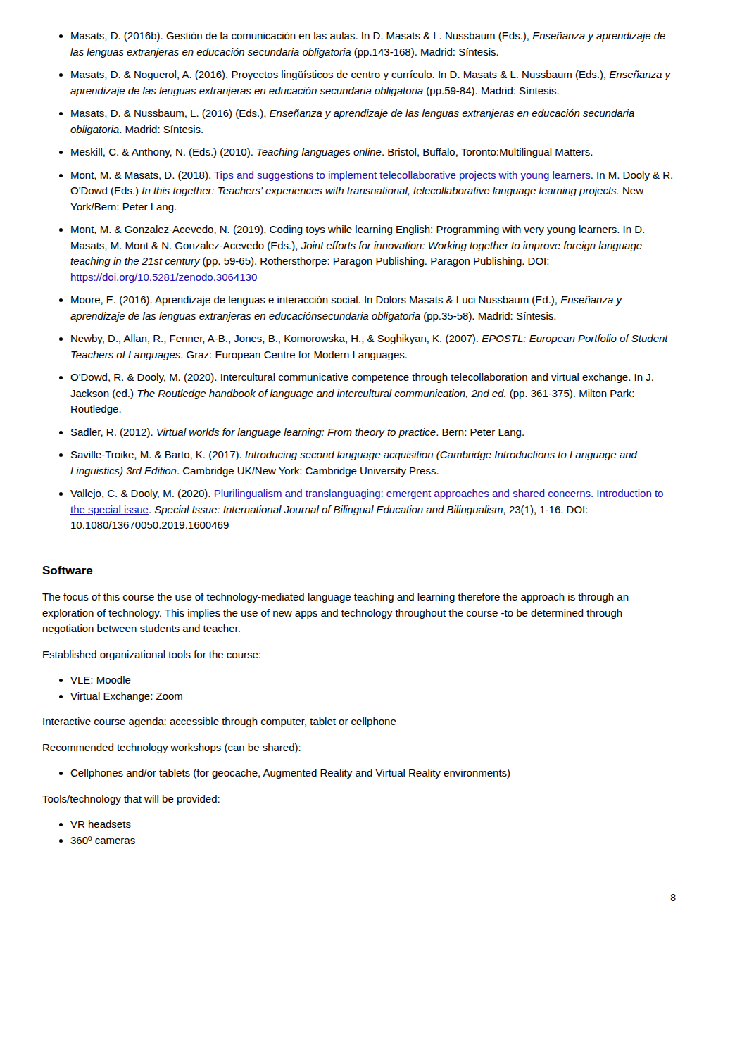Masats, D. (2016b). Gestión de la comunicación en las aulas. In D. Masats & L. Nussbaum (Eds.), Enseñanza y aprendizaje de las lenguas extranjeras en educación secundaria obligatoria (pp.143-168). Madrid: Síntesis.
Masats, D. & Noguerol, A. (2016). Proyectos lingüísticos de centro y currículo. In D. Masats & L. Nussbaum (Eds.), Enseñanza y aprendizaje de las lenguas extranjeras en educación secundaria obligatoria (pp.59-84). Madrid: Síntesis.
Masats, D. & Nussbaum, L. (2016) (Eds.), Enseñanza y aprendizaje de las lenguas extranjeras en educación secundaria obligatoria. Madrid: Síntesis.
Meskill, C. & Anthony, N. (Eds.) (2010). Teaching languages online. Bristol, Buffalo, Toronto:Multilingual Matters.
Mont, M. & Masats, D. (2018). Tips and suggestions to implement telecollaborative projects with young learners. In M. Dooly & R. O'Dowd (Eds.) In this together: Teachers' experiences with transnational, telecollaborative language learning projects. New York/Bern: Peter Lang.
Mont, M. & Gonzalez-Acevedo, N. (2019). Coding toys while learning English: Programming with very young learners. In D. Masats, M. Mont & N. Gonzalez-Acevedo (Eds.), Joint efforts for innovation: Working together to improve foreign language teaching in the 21st century (pp. 59-65). Rothersthorpe: Paragon Publishing. Paragon Publishing. DOI: https://doi.org/10.5281/zenodo.3064130
Moore, E. (2016). Aprendizaje de lenguas e interacción social. In Dolors Masats & Luci Nussbaum (Ed.), Enseñanza y aprendizaje de las lenguas extranjeras en educaciónsecundaria obligatoria (pp.35-58). Madrid: Síntesis.
Newby, D., Allan, R., Fenner, A-B., Jones, B., Komorowska, H., & Soghikyan, K. (2007). EPOSTL: European Portfolio of Student Teachers of Languages. Graz: European Centre for Modern Languages.
O'Dowd, R. & Dooly, M. (2020). Intercultural communicative competence through telecollaboration and virtual exchange. In J. Jackson (ed.) The Routledge handbook of language and intercultural communication, 2nd ed. (pp. 361-375). Milton Park: Routledge.
Sadler, R. (2012). Virtual worlds for language learning: From theory to practice. Bern: Peter Lang.
Saville-Troike, M. & Barto, K. (2017). Introducing second language acquisition (Cambridge Introductions to Language and Linguistics) 3rd Edition. Cambridge UK/New York: Cambridge University Press.
Vallejo, C. & Dooly, M. (2020). Plurilingualism and translanguaging: emergent approaches and shared concerns. Introduction to the special issue. Special Issue: International Journal of Bilingual Education and Bilingualism, 23(1), 1-16. DOI: 10.1080/13670050.2019.1600469
Software
The focus of this course the use of technology-mediated language teaching and learning therefore the approach is through an exploration of technology. This implies the use of new apps and technology throughout the course -to be determined through negotiation between students and teacher.
Established organizational tools for the course:
VLE: Moodle
Virtual Exchange: Zoom
Interactive course agenda: accessible through computer, tablet or cellphone
Recommended technology workshops (can be shared):
Cellphones and/or tablets (for geocache, Augmented Reality and Virtual Reality environments)
Tools/technology that will be provided:
VR headsets
360º cameras
8